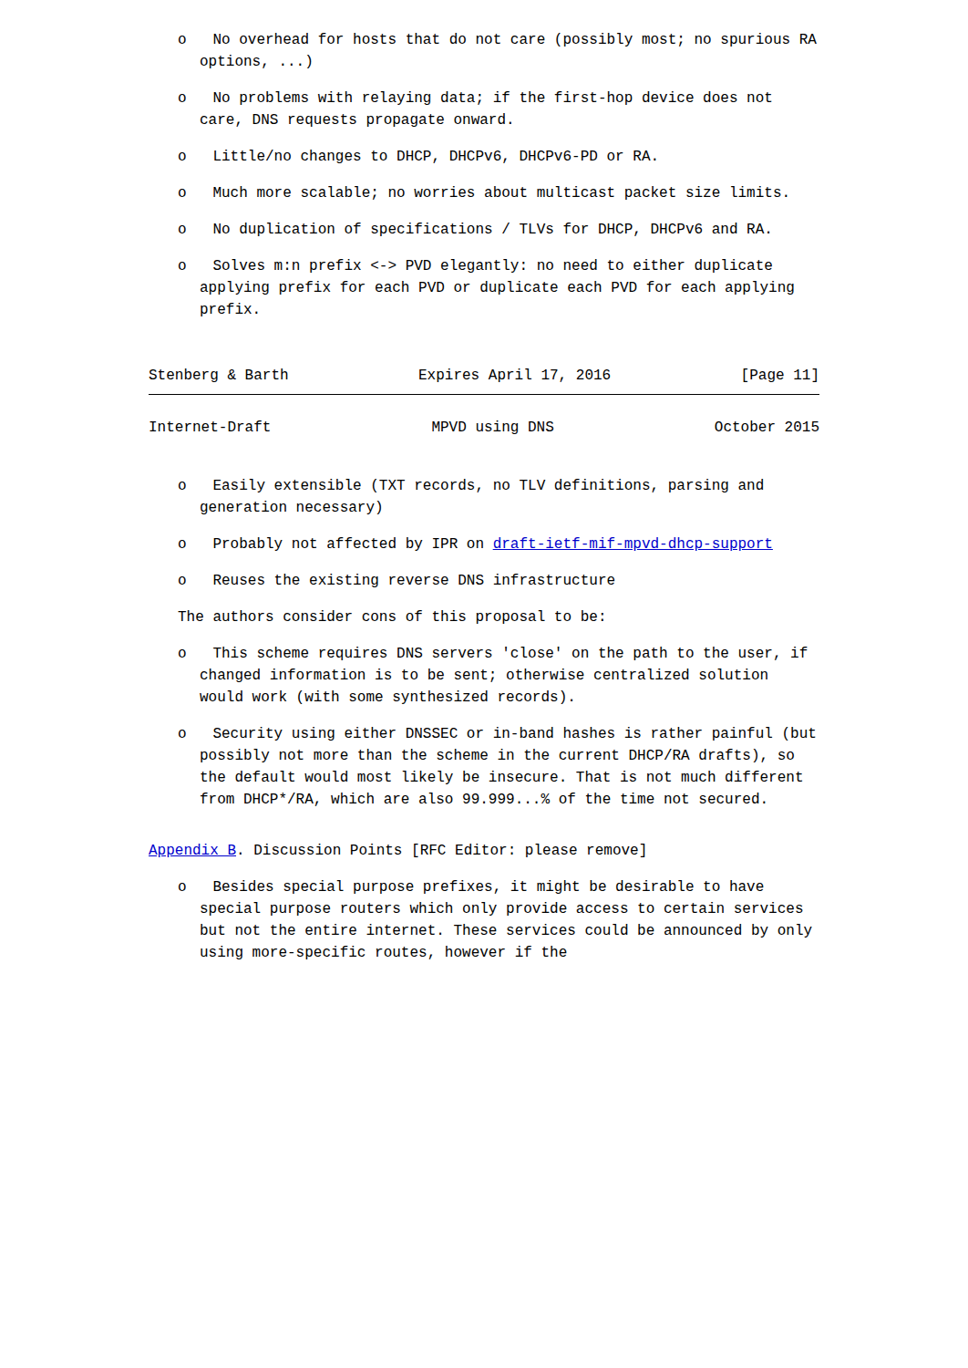No overhead for hosts that do not care (possibly most; no spurious RA options, ...)
No problems with relaying data; if the first-hop device does not care, DNS requests propagate onward.
Little/no changes to DHCP, DHCPv6, DHCPv6-PD or RA.
Much more scalable; no worries about multicast packet size limits.
No duplication of specifications / TLVs for DHCP, DHCPv6 and RA.
Solves m:n prefix <-> PVD elegantly: no need to either duplicate applying prefix for each PVD or duplicate each PVD for each applying prefix.
Stenberg & Barth Expires April 17, 2016 [Page 11]
Internet-Draft MPVD using DNS October 2015
Easily extensible (TXT records, no TLV definitions, parsing and generation necessary)
Probably not affected by IPR on draft-ietf-mif-mpvd-dhcp-support
Reuses the existing reverse DNS infrastructure
The authors consider cons of this proposal to be:
This scheme requires DNS servers 'close' on the path to the user, if changed information is to be sent; otherwise centralized solution would work (with some synthesized records).
Security using either DNSSEC or in-band hashes is rather painful (but possibly not more than the scheme in the current DHCP/RA drafts), so the default would most likely be insecure. That is not much different from DHCP*/RA, which are also 99.999...% of the time not secured.
Appendix B. Discussion Points [RFC Editor: please remove]
Besides special purpose prefixes, it might be desirable to have special purpose routers which only provide access to certain services but not the entire internet. These services could be announced by only using more-specific routes, however if the